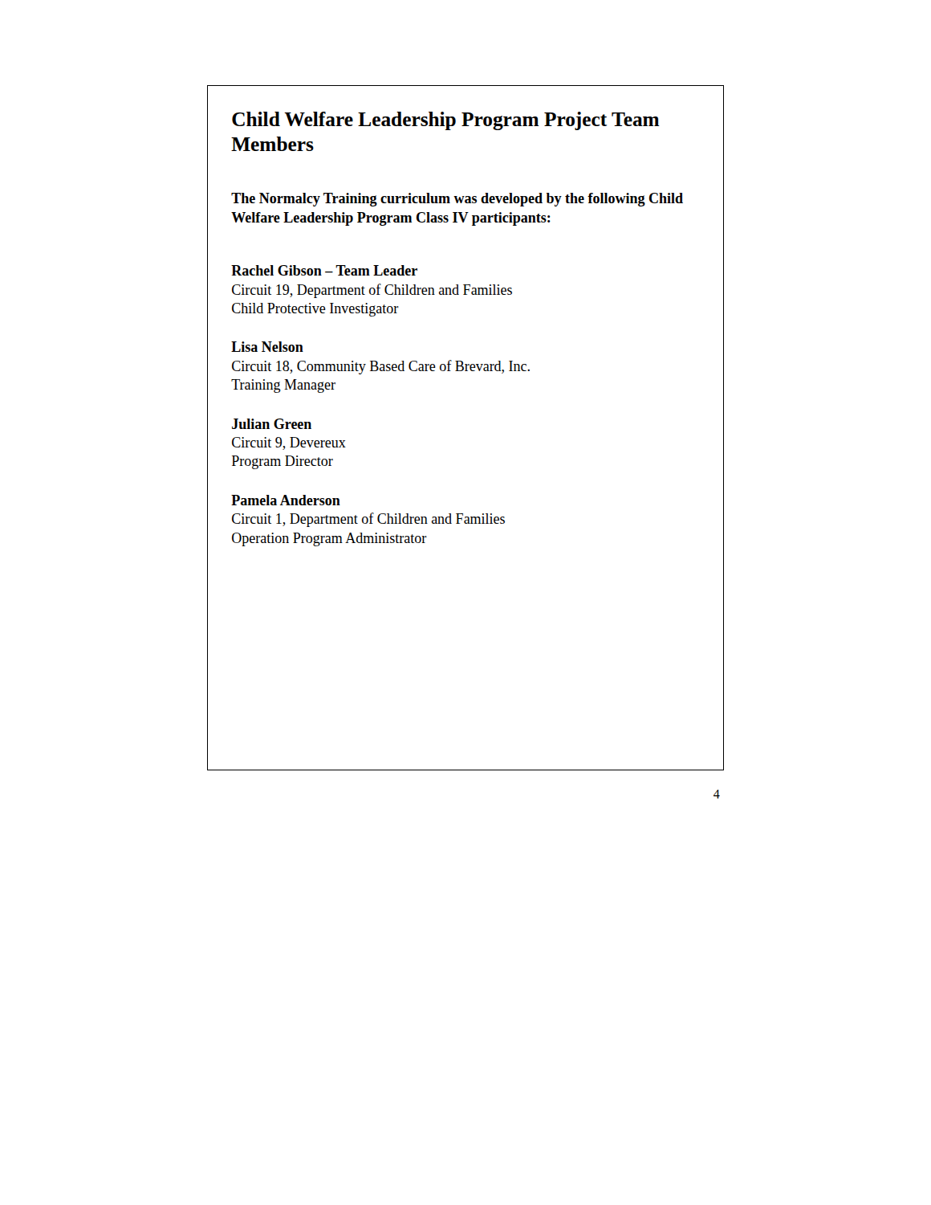Child Welfare Leadership Program Project Team Members
The Normalcy Training curriculum was developed by the following Child Welfare Leadership Program Class IV participants:
Rachel Gibson – Team Leader Circuit 19, Department of Children and Families Child Protective Investigator
Lisa Nelson Circuit 18, Community Based Care of Brevard, Inc. Training Manager
Julian Green Circuit 9, Devereux Program Director
Pamela Anderson Circuit 1, Department of Children and Families Operation Program Administrator
4